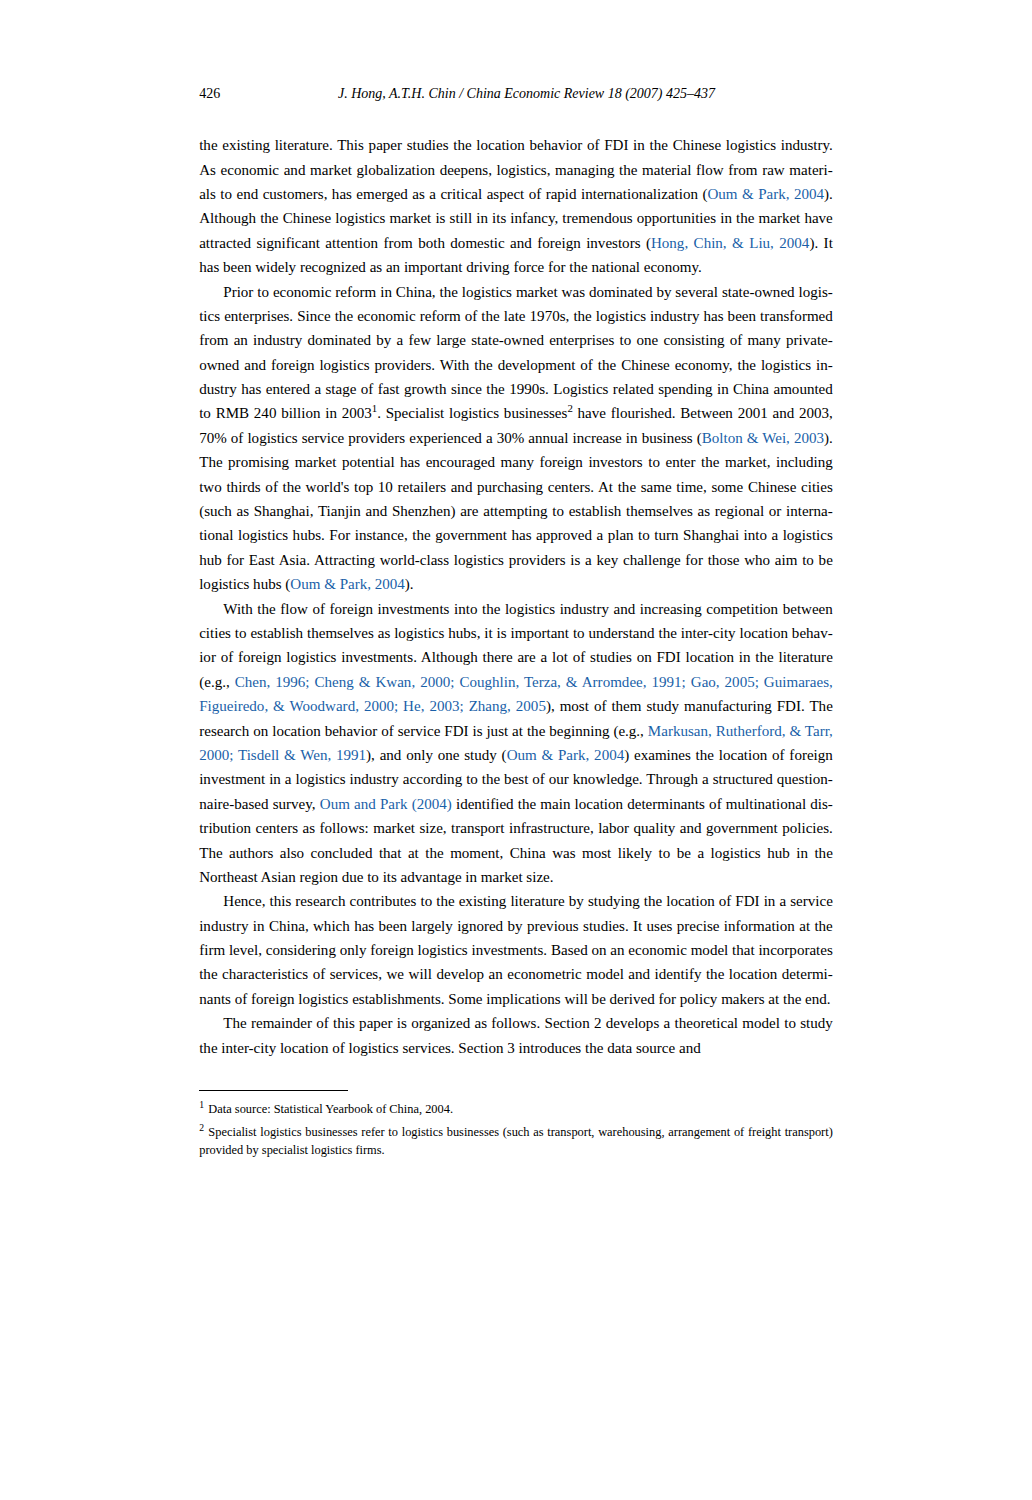426
J. Hong, A.T.H. Chin / China Economic Review 18 (2007) 425–437
the existing literature. This paper studies the location behavior of FDI in the Chinese logistics industry. As economic and market globalization deepens, logistics, managing the material flow from raw materials to end customers, has emerged as a critical aspect of rapid internationalization (Oum & Park, 2004). Although the Chinese logistics market is still in its infancy, tremendous opportunities in the market have attracted significant attention from both domestic and foreign investors (Hong, Chin, & Liu, 2004). It has been widely recognized as an important driving force for the national economy.
Prior to economic reform in China, the logistics market was dominated by several state-owned logistics enterprises. Since the economic reform of the late 1970s, the logistics industry has been transformed from an industry dominated by a few large state-owned enterprises to one consisting of many private-owned and foreign logistics providers. With the development of the Chinese economy, the logistics industry has entered a stage of fast growth since the 1990s. Logistics related spending in China amounted to RMB 240 billion in 20031. Specialist logistics businesses2 have flourished. Between 2001 and 2003, 70% of logistics service providers experienced a 30% annual increase in business (Bolton & Wei, 2003). The promising market potential has encouraged many foreign investors to enter the market, including two thirds of the world's top 10 retailers and purchasing centers. At the same time, some Chinese cities (such as Shanghai, Tianjin and Shenzhen) are attempting to establish themselves as regional or international logistics hubs. For instance, the government has approved a plan to turn Shanghai into a logistics hub for East Asia. Attracting world-class logistics providers is a key challenge for those who aim to be logistics hubs (Oum & Park, 2004).
With the flow of foreign investments into the logistics industry and increasing competition between cities to establish themselves as logistics hubs, it is important to understand the inter-city location behavior of foreign logistics investments. Although there are a lot of studies on FDI location in the literature (e.g., Chen, 1996; Cheng & Kwan, 2000; Coughlin, Terza, & Arromdee, 1991; Gao, 2005; Guimaraes, Figueiredo, & Woodward, 2000; He, 2003; Zhang, 2005), most of them study manufacturing FDI. The research on location behavior of service FDI is just at the beginning (e.g., Markusan, Rutherford, & Tarr, 2000; Tisdell & Wen, 1991), and only one study (Oum & Park, 2004) examines the location of foreign investment in a logistics industry according to the best of our knowledge. Through a structured questionnaire-based survey, Oum and Park (2004) identified the main location determinants of multinational distribution centers as follows: market size, transport infrastructure, labor quality and government policies. The authors also concluded that at the moment, China was most likely to be a logistics hub in the Northeast Asian region due to its advantage in market size.
Hence, this research contributes to the existing literature by studying the location of FDI in a service industry in China, which has been largely ignored by previous studies. It uses precise information at the firm level, considering only foreign logistics investments. Based on an economic model that incorporates the characteristics of services, we will develop an econometric model and identify the location determinants of foreign logistics establishments. Some implications will be derived for policy makers at the end.
The remainder of this paper is organized as follows. Section 2 develops a theoretical model to study the inter-city location of logistics services. Section 3 introduces the data source and
1 Data source: Statistical Yearbook of China, 2004.
2 Specialist logistics businesses refer to logistics businesses (such as transport, warehousing, arrangement of freight transport) provided by specialist logistics firms.